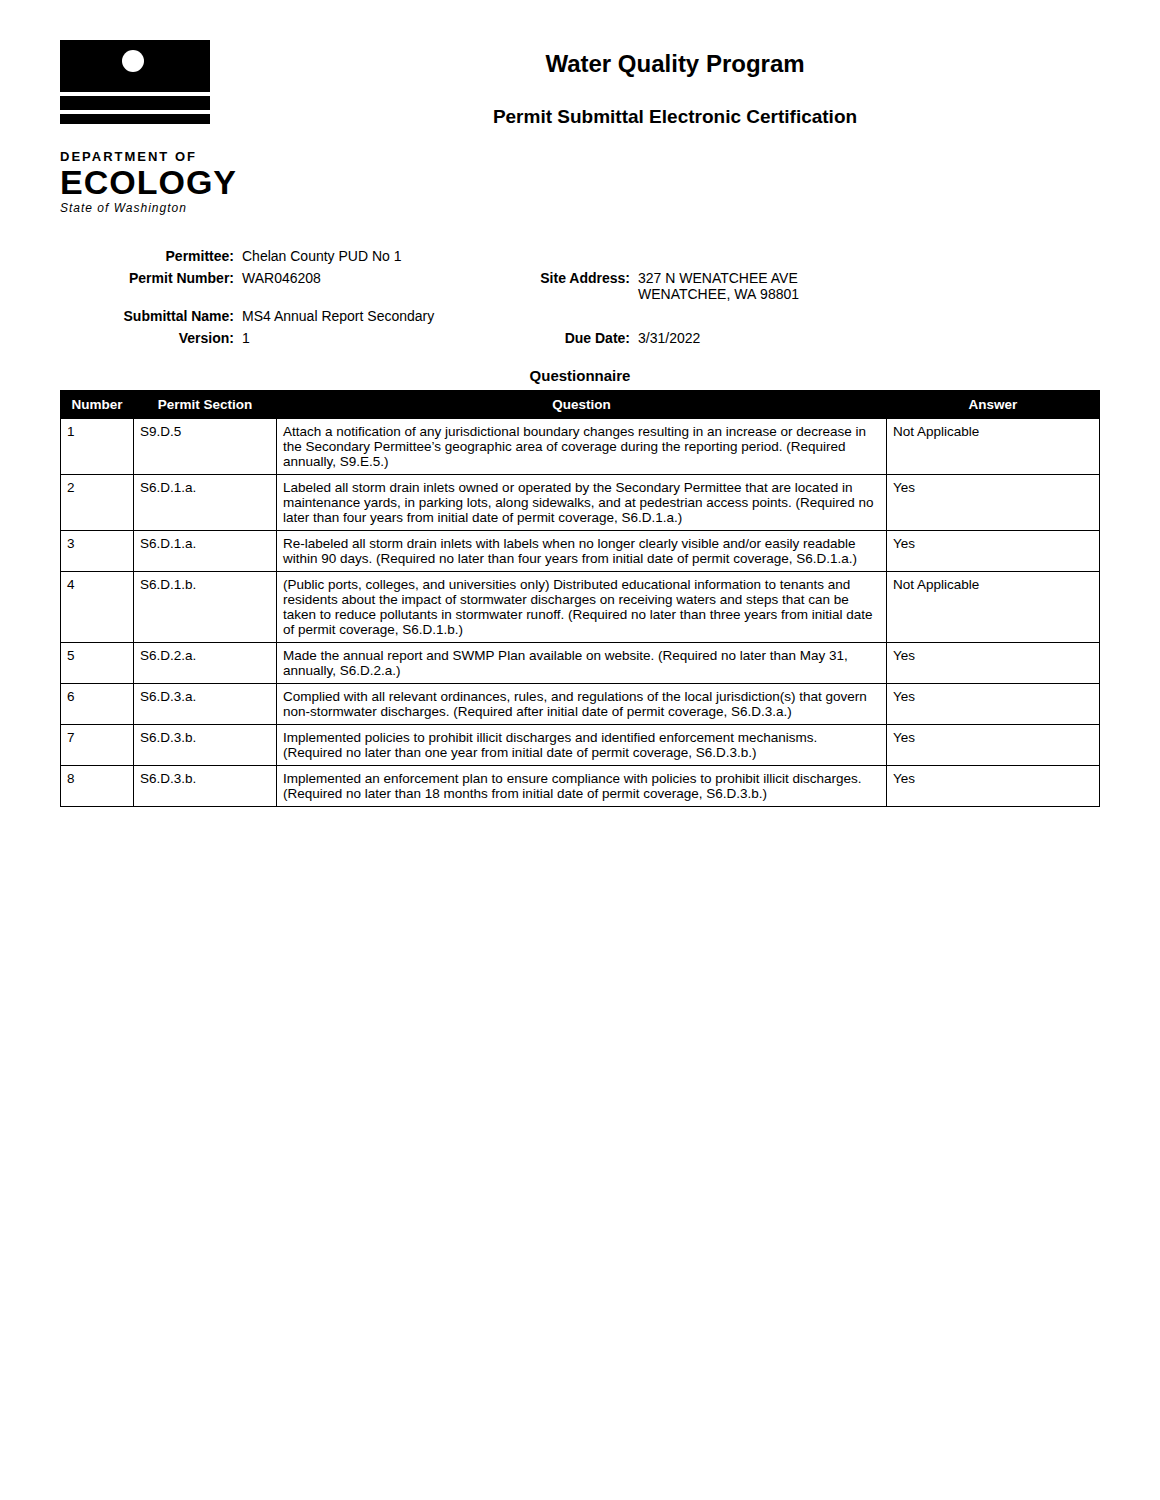DEPARTMENT OF
ECOLOGY
State of Washington
Water Quality Program
Permit Submittal Electronic Certification
| Permittee: | Chelan County PUD No 1 |
| Permit Number: | WAR046208 | Site Address: | 327 N WENATCHEE AVE WENATCHEE, WA 98801 |
| Submittal Name: | MS4 Annual Report Secondary |
| Version: | 1 | Due Date: | 3/31/2022 |
Questionnaire
| Number | Permit Section | Question | Answer |
| --- | --- | --- | --- |
| 1 | S9.D.5 | Attach a notification of any jurisdictional boundary changes resulting in an increase or decrease in the Secondary Permittee’s geographic area of coverage during the reporting period. (Required annually, S9.E.5.) | Not Applicable |
| 2 | S6.D.1.a. | Labeled all storm drain inlets owned or operated by the Secondary Permittee that are located in maintenance yards, in parking lots, along sidewalks, and at pedestrian access points. (Required no later than four years from initial date of permit coverage, S6.D.1.a.) | Yes |
| 3 | S6.D.1.a. | Re-labeled all storm drain inlets with labels when no longer clearly visible and/or easily readable within 90 days. (Required no later than four years from initial date of permit coverage, S6.D.1.a.) | Yes |
| 4 | S6.D.1.b. | (Public ports, colleges, and universities only) Distributed educational information to tenants and residents about the impact of stormwater discharges on receiving waters and steps that can be taken to reduce pollutants in stormwater runoff. (Required no later than three years from initial date of permit coverage, S6.D.1.b.) | Not Applicable |
| 5 | S6.D.2.a. | Made the annual report and SWMP Plan available on website. (Required no later than May 31, annually, S6.D.2.a.) | Yes |
| 6 | S6.D.3.a. | Complied with all relevant ordinances, rules, and regulations of the local jurisdiction(s) that govern non-stormwater discharges. (Required after initial date of permit coverage, S6.D.3.a.) | Yes |
| 7 | S6.D.3.b. | Implemented policies to prohibit illicit discharges and identified enforcement mechanisms. (Required no later than one year from initial date of permit coverage, S6.D.3.b.) | Yes |
| 8 | S6.D.3.b. | Implemented an enforcement plan to ensure compliance with policies to prohibit illicit discharges. (Required no later than 18 months from initial date of permit coverage, S6.D.3.b.) | Yes |